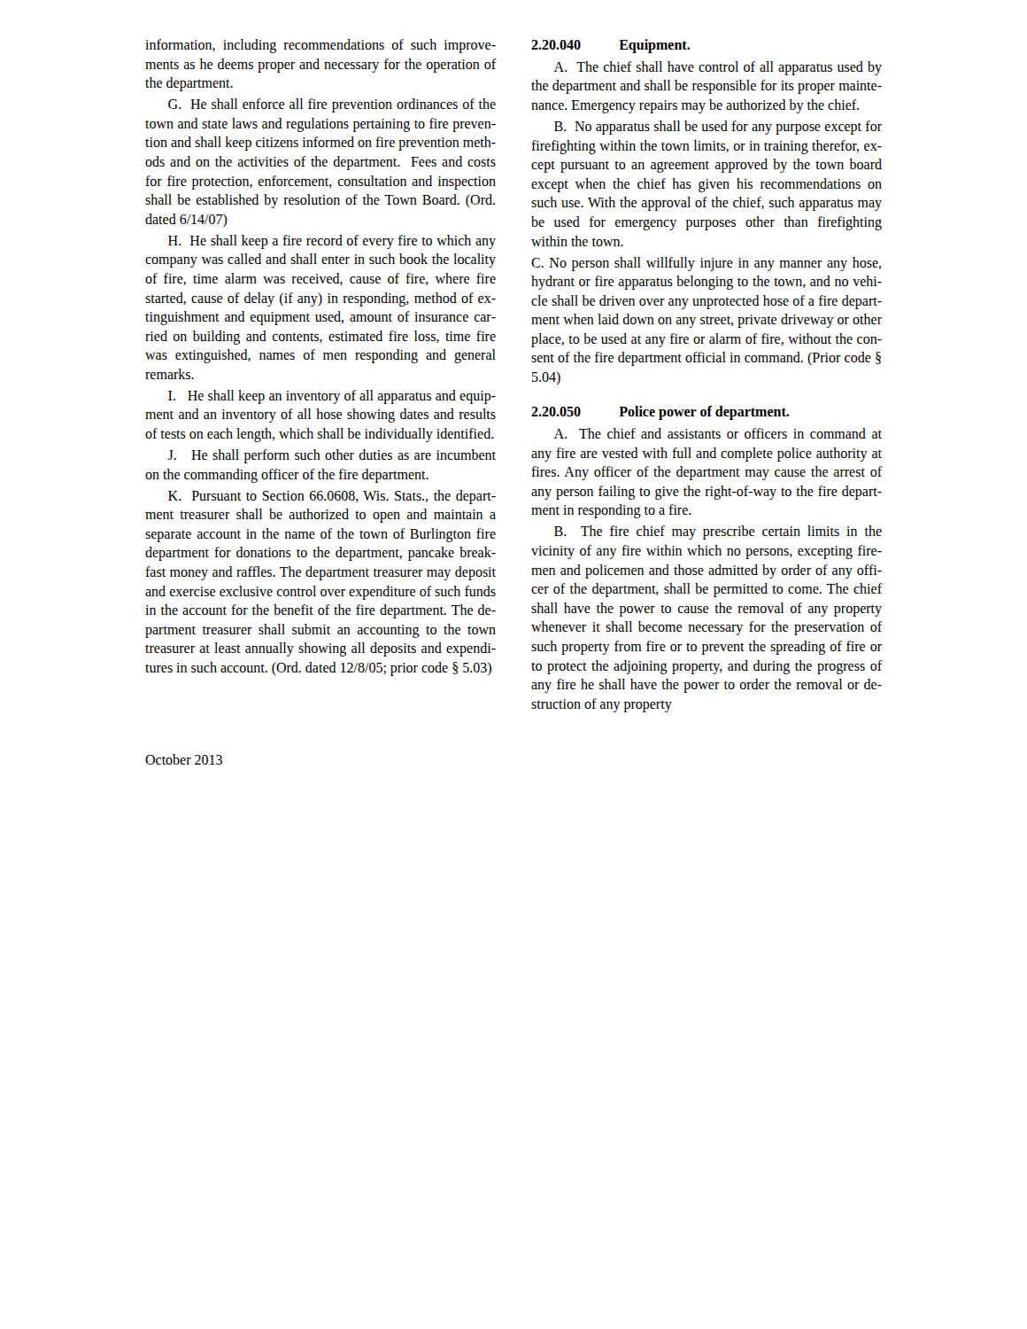information, including recommendations of such improvements as he deems proper and necessary for the operation of the department.
G. He shall enforce all fire prevention ordinances of the town and state laws and regulations pertaining to fire prevention and shall keep citizens informed on fire prevention methods and on the activities of the department. Fees and costs for fire protection, enforcement, consultation and inspection shall be established by resolution of the Town Board. (Ord. dated 6/14/07)
H. He shall keep a fire record of every fire to which any company was called and shall enter in such book the locality of fire, time alarm was received, cause of fire, where fire started, cause of delay (if any) in responding, method of extinguishment and equipment used, amount of insurance carried on building and contents, estimated fire loss, time fire was extinguished, names of men responding and general remarks.
I. He shall keep an inventory of all apparatus and equipment and an inventory of all hose showing dates and results of tests on each length, which shall be individually identified.
J. He shall perform such other duties as are incumbent on the commanding officer of the fire department.
K. Pursuant to Section 66.0608, Wis. Stats., the department treasurer shall be authorized to open and maintain a separate account in the name of the town of Burlington fire department for donations to the department, pancake breakfast money and raffles. The department treasurer may deposit and exercise exclusive control over expenditure of such funds in the account for the benefit of the fire department. The department treasurer shall submit an accounting to the town treasurer at least annually showing all deposits and expenditures in such account. (Ord. dated 12/8/05; prior code § 5.03)
2.20.040 Equipment.
A. The chief shall have control of all apparatus used by the department and shall be responsible for its proper maintenance. Emergency repairs may be authorized by the chief.
B. No apparatus shall be used for any purpose except for firefighting within the town limits, or in training therefor, except pursuant to an agreement approved by the town board except when the chief has given his recommendations on such use. With the approval of the chief, such apparatus may be used for emergency purposes other than firefighting within the town.
C. No person shall willfully injure in any manner any hose, hydrant or fire apparatus belonging to the town, and no vehicle shall be driven over any unprotected hose of a fire department when laid down on any street, private driveway or other place, to be used at any fire or alarm of fire, without the consent of the fire department official in command. (Prior code § 5.04)
2.20.050 Police power of department.
A. The chief and assistants or officers in command at any fire are vested with full and complete police authority at fires. Any officer of the department may cause the arrest of any person failing to give the right-of-way to the fire department in responding to a fire.
B. The fire chief may prescribe certain limits in the vicinity of any fire within which no persons, excepting firemen and policemen and those admitted by order of any officer of the department, shall be permitted to come. The chief shall have the power to cause the removal of any property whenever it shall become necessary for the preservation of such property from fire or to prevent the spreading of fire or to protect the adjoining property, and during the progress of any fire he shall have the power to order the removal or destruction of any property
October 2013